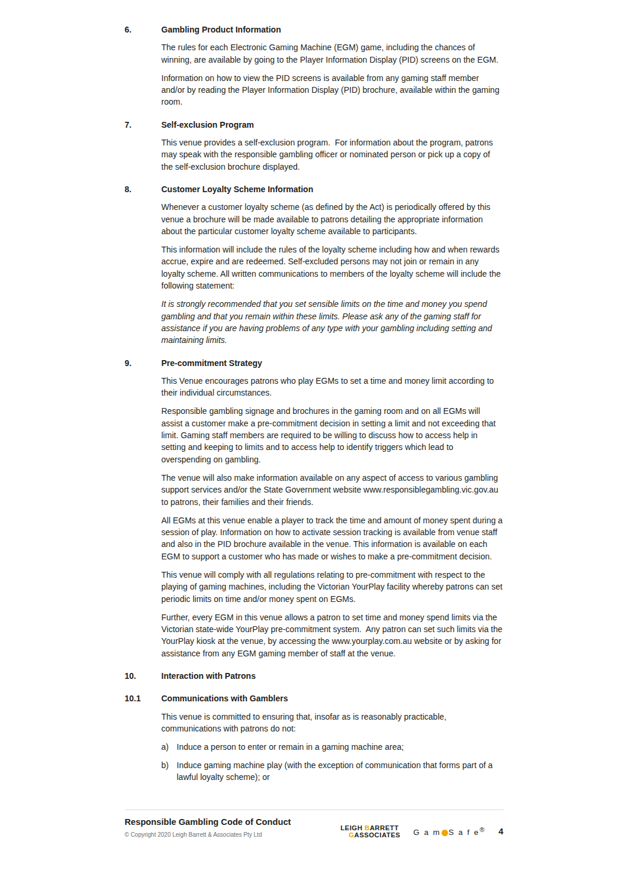6. Gambling Product Information
The rules for each Electronic Gaming Machine (EGM) game, including the chances of winning, are available by going to the Player Information Display (PID) screens on the EGM.
Information on how to view the PID screens is available from any gaming staff member and/or by reading the Player Information Display (PID) brochure, available within the gaming room.
7. Self-exclusion Program
This venue provides a self-exclusion program. For information about the program, patrons may speak with the responsible gambling officer or nominated person or pick up a copy of the self-exclusion brochure displayed.
8. Customer Loyalty Scheme Information
Whenever a customer loyalty scheme (as defined by the Act) is periodically offered by this venue a brochure will be made available to patrons detailing the appropriate information about the particular customer loyalty scheme available to participants.
This information will include the rules of the loyalty scheme including how and when rewards accrue, expire and are redeemed. Self-excluded persons may not join or remain in any loyalty scheme. All written communications to members of the loyalty scheme will include the following statement:
It is strongly recommended that you set sensible limits on the time and money you spend gambling and that you remain within these limits. Please ask any of the gaming staff for assistance if you are having problems of any type with your gambling including setting and maintaining limits.
9. Pre-commitment Strategy
This Venue encourages patrons who play EGMs to set a time and money limit according to their individual circumstances.
Responsible gambling signage and brochures in the gaming room and on all EGMs will assist a customer make a pre-commitment decision in setting a limit and not exceeding that limit. Gaming staff members are required to be willing to discuss how to access help in setting and keeping to limits and to access help to identify triggers which lead to overspending on gambling.
The venue will also make information available on any aspect of access to various gambling support services and/or the State Government website www.responsiblegambling.vic.gov.au to patrons, their families and their friends.
All EGMs at this venue enable a player to track the time and amount of money spent during a session of play. Information on how to activate session tracking is available from venue staff and also in the PID brochure available in the venue. This information is available on each EGM to support a customer who has made or wishes to make a pre-commitment decision.
This venue will comply with all regulations relating to pre-commitment with respect to the playing of gaming machines, including the Victorian YourPlay facility whereby patrons can set periodic limits on time and/or money spent on EGMs.
Further, every EGM in this venue allows a patron to set time and money spend limits via the Victorian state-wide YourPlay pre-commitment system. Any patron can set such limits via the YourPlay kiosk at the venue, by accessing the www.yourplay.com.au website or by asking for assistance from any EGM gaming member of staff at the venue.
10. Interaction with Patrons
10.1 Communications with Gamblers
This venue is committed to ensuring that, insofar as is reasonably practicable, communications with patrons do not:
a) Induce a person to enter or remain in a gaming machine area;
b) Induce gaming machine play (with the exception of communication that forms part of a lawful loyalty scheme); or
Responsible Gambling Code of Conduct
© Copyright 2020 Leigh Barrett & Associates Pty Ltd
LEIGH BARRETT
GASSOCIATES
G a m S a f e®
4